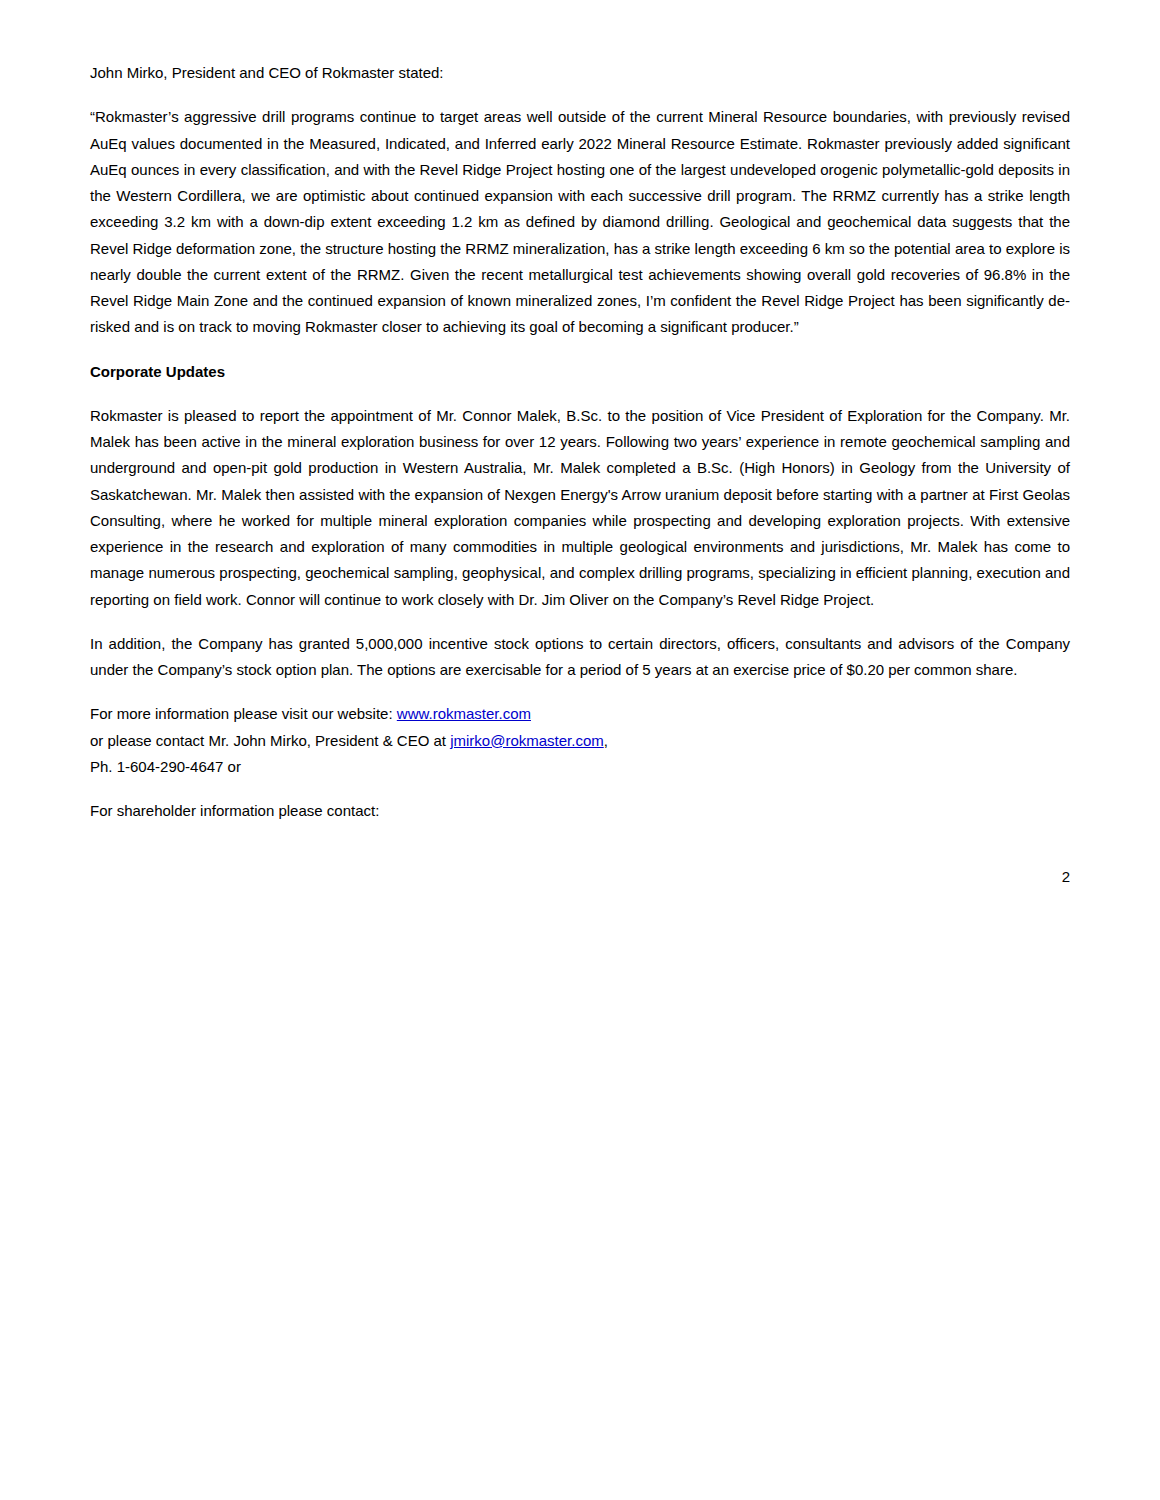John Mirko, President and CEO of Rokmaster stated:
“Rokmaster’s aggressive drill programs continue to target areas well outside of the current Mineral Resource boundaries, with previously revised AuEq values documented in the Measured, Indicated, and Inferred early 2022 Mineral Resource Estimate. Rokmaster previously added significant AuEq ounces in every classification, and with the Revel Ridge Project hosting one of the largest undeveloped orogenic polymetallic-gold deposits in the Western Cordillera, we are optimistic about continued expansion with each successive drill program. The RRMZ currently has a strike length exceeding 3.2 km with a down-dip extent exceeding 1.2 km as defined by diamond drilling. Geological and geochemical data suggests that the Revel Ridge deformation zone, the structure hosting the RRMZ mineralization, has a strike length exceeding 6 km so the potential area to explore is nearly double the current extent of the RRMZ. Given the recent metallurgical test achievements showing overall gold recoveries of 96.8% in the Revel Ridge Main Zone and the continued expansion of known mineralized zones, I’m confident the Revel Ridge Project has been significantly de-risked and is on track to moving Rokmaster closer to achieving its goal of becoming a significant producer.”
Corporate Updates
Rokmaster is pleased to report the appointment of Mr. Connor Malek, B.Sc. to the position of Vice President of Exploration for the Company. Mr. Malek has been active in the mineral exploration business for over 12 years. Following two years’ experience in remote geochemical sampling and underground and open-pit gold production in Western Australia, Mr. Malek completed a B.Sc. (High Honors) in Geology from the University of Saskatchewan. Mr. Malek then assisted with the expansion of Nexgen Energy's Arrow uranium deposit before starting with a partner at First Geolas Consulting, where he worked for multiple mineral exploration companies while prospecting and developing exploration projects. With extensive experience in the research and exploration of many commodities in multiple geological environments and jurisdictions, Mr. Malek has come to manage numerous prospecting, geochemical sampling, geophysical, and complex drilling programs, specializing in efficient planning, execution and reporting on field work. Connor will continue to work closely with Dr. Jim Oliver on the Company’s Revel Ridge Project.
In addition, the Company has granted 5,000,000 incentive stock options to certain directors, officers, consultants and advisors of the Company under the Company’s stock option plan. The options are exercisable for a period of 5 years at an exercise price of $0.20 per common share.
For more information please visit our website: www.rokmaster.com
or please contact Mr. John Mirko, President & CEO at jmirko@rokmaster.com,
Ph. 1-604-290-4647 or
For shareholder information please contact:
2